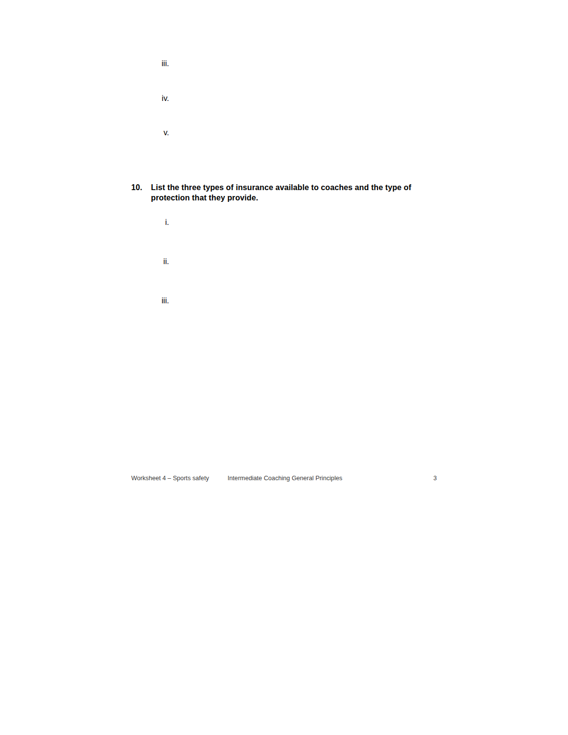10. List the three types of insurance available to coaches and the type of protection that they provide.
Worksheet 4 – Sports safety Intermediate Coaching General Principles 3